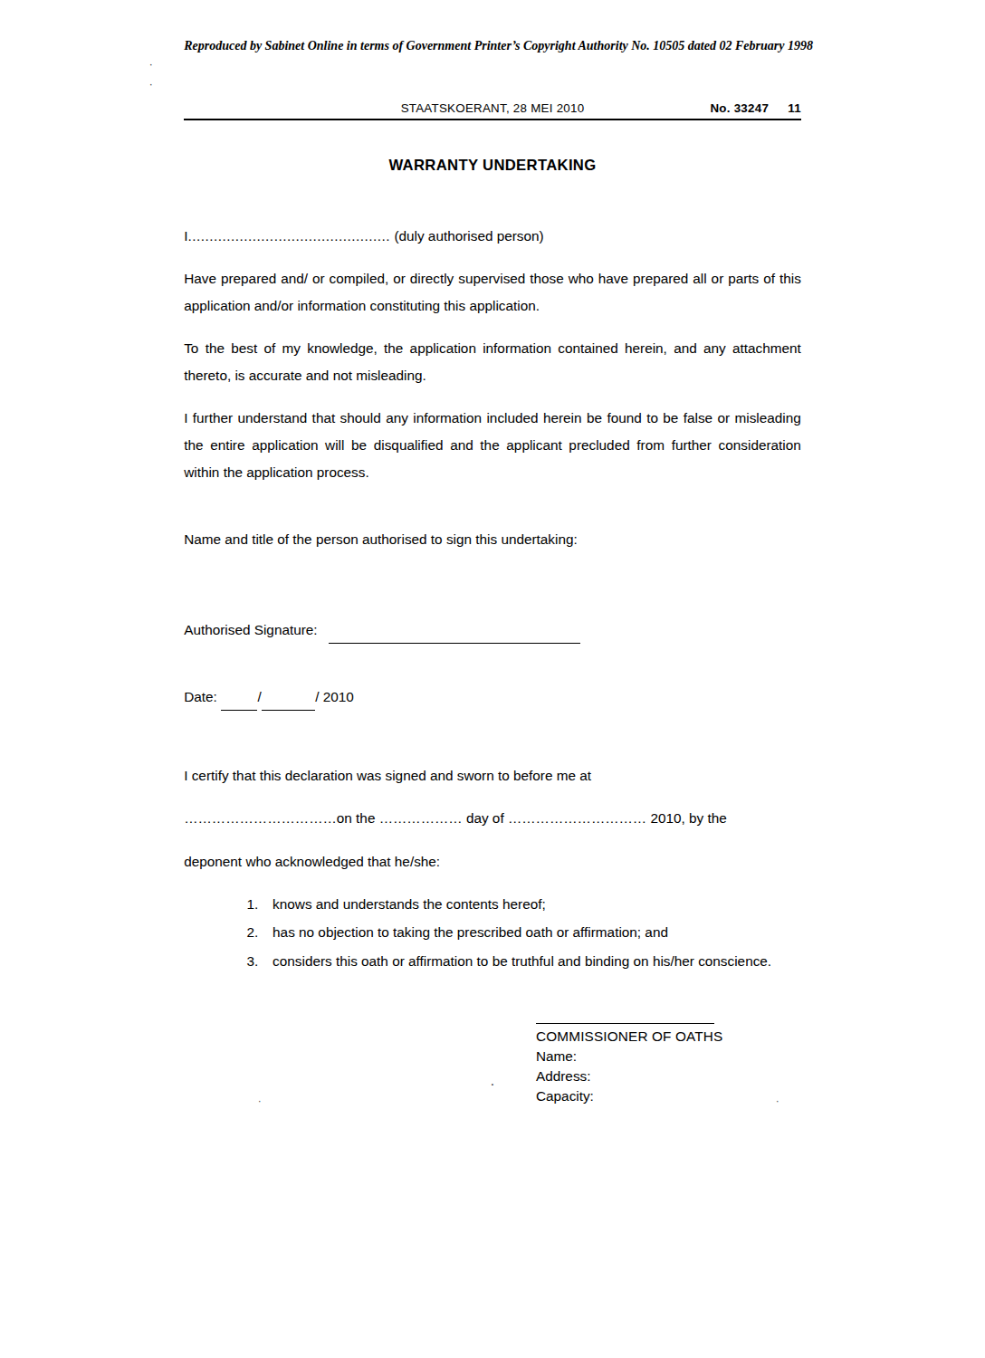·
·
Reproduced by Sabinet Online in terms of Government Printer’s Copyright Authority No. 10505 dated 02 February 1998
STAATSKOERANT, 28 MEI 2010 No. 3324711
WARRANTY UNDERTAKING
I (duly authorised person)
Have prepared and/ or compiled, or directly supervised those who have prepared all or parts of this application and/or information constituting this application.
To the best of my knowledge, the application information contained herein, and any attachment thereto, is accurate and not misleading.
I further understand that should any information included herein be found to be false or misleading the entire application will be disqualified and the applicant precluded from further consideration within the application process.
Name and title of the person authorised to sign this undertaking:
Authorised Signature:
Date: / / 2010
I certify that this declaration was signed and sworn to before me at
……………………………on the ……………… day of ………………………… 2010, by the
deponent who acknowledged that he/she:
knows and understands the contents hereof;
has no objection to taking the prescribed oath or affirmation; and
considers this oath or affirmation to be truthful and binding on his/her conscience.
COMMISSIONER OF OATHS
Name:
Address:
Capacity:
· · ·